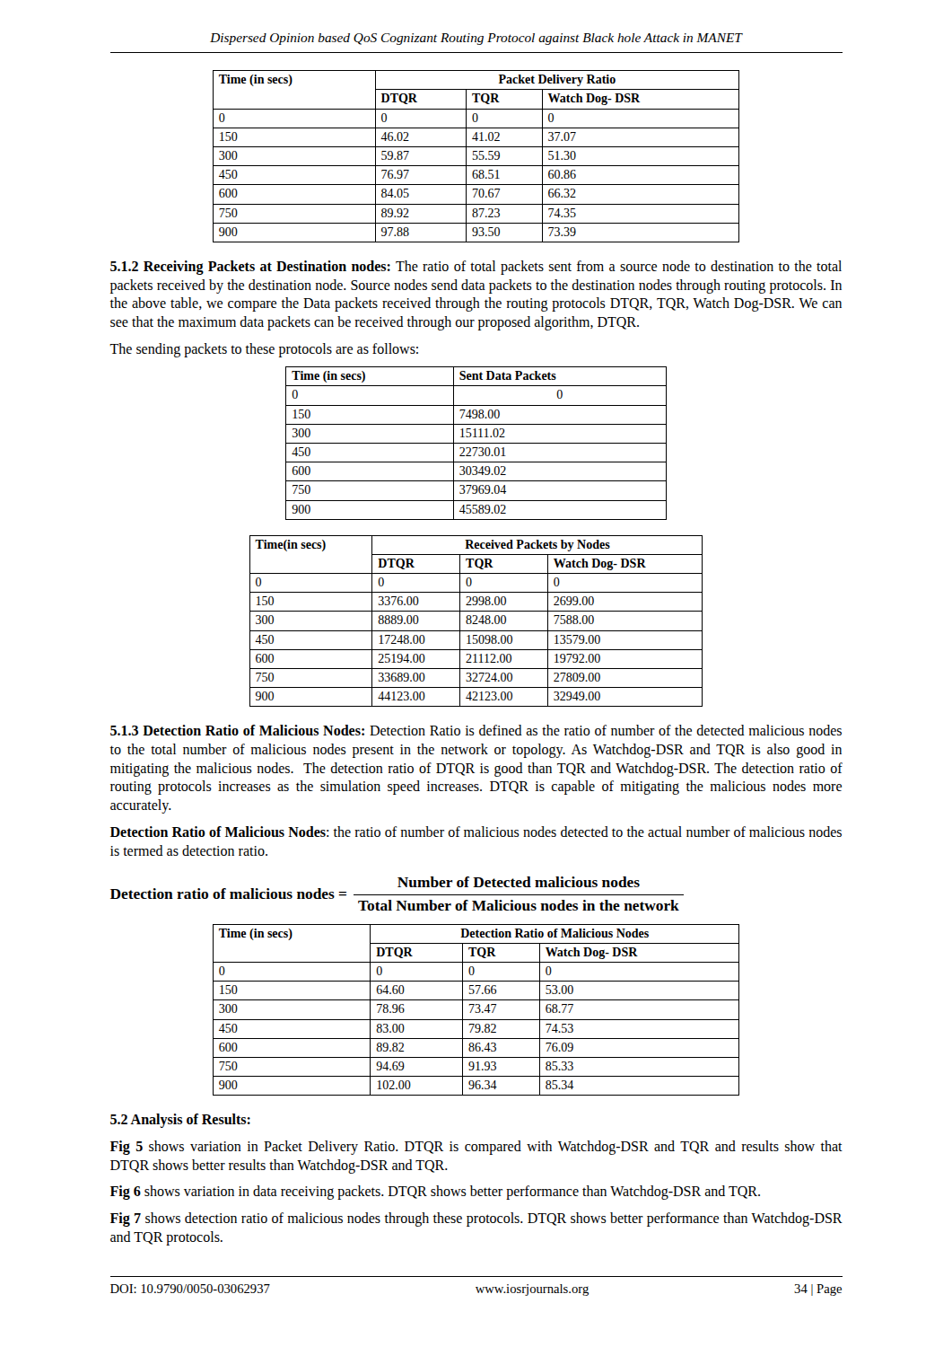Dispersed Opinion based QoS Cognizant Routing Protocol against Black hole Attack in MANET
| Time (in secs) | Packet Delivery Ratio |
| --- | --- |
| DTQR | TQR | Watch Dog- DSR |
| 0 | 0 | 0 | 0 |
| 150 | 46.02 | 41.02 | 37.07 |
| 300 | 59.87 | 55.59 | 51.30 |
| 450 | 76.97 | 68.51 | 60.86 |
| 600 | 84.05 | 70.67 | 66.32 |
| 750 | 89.92 | 87.23 | 74.35 |
| 900 | 97.88 | 93.50 | 73.39 |
5.1.2 Receiving Packets at Destination nodes: The ratio of total packets sent from a source node to destination to the total packets received by the destination node. Source nodes send data packets to the destination nodes through routing protocols. In the above table, we compare the Data packets received through the routing protocols DTQR, TQR, Watch Dog-DSR. We can see that the maximum data packets can be received through our proposed algorithm, DTQR.
The sending packets to these protocols are as follows:
| Time (in secs) | Sent Data Packets |
| --- | --- |
| 0 | 0 |
| 150 | 7498.00 |
| 300 | 15111.02 |
| 450 | 22730.01 |
| 600 | 30349.02 |
| 750 | 37969.04 |
| 900 | 45589.02 |
| Time(in secs) | Received Packets by Nodes |
| --- | --- |
| DTQR | TQR | Watch Dog- DSR |
| 0 | 0 | 0 | 0 |
| 150 | 3376.00 | 2998.00 | 2699.00 |
| 300 | 8889.00 | 8248.00 | 7588.00 |
| 450 | 17248.00 | 15098.00 | 13579.00 |
| 600 | 25194.00 | 21112.00 | 19792.00 |
| 750 | 33689.00 | 32724.00 | 27809.00 |
| 900 | 44123.00 | 42123.00 | 32949.00 |
5.1.3 Detection Ratio of Malicious Nodes: Detection Ratio is defined as the ratio of number of the detected malicious nodes to the total number of malicious nodes present in the network or topology. As Watchdog-DSR and TQR is also good in mitigating the malicious nodes. The detection ratio of DTQR is good than TQR and Watchdog-DSR. The detection ratio of routing protocols increases as the simulation speed increases. DTQR is capable of mitigating the malicious nodes more accurately.
Detection Ratio of Malicious Nodes: the ratio of number of malicious nodes detected to the actual number of malicious nodes is termed as detection ratio.
Detection ratio of malicious nodes = Number of Detected malicious nodes Total Number of Malicious nodes in the network
| Time (in secs) | Detection Ratio of Malicious Nodes |
| --- | --- |
| DTQR | TQR | Watch Dog- DSR |
| 0 | 0 | 0 | 0 |
| 150 | 64.60 | 57.66 | 53.00 |
| 300 | 78.96 | 73.47 | 68.77 |
| 450 | 83.00 | 79.82 | 74.53 |
| 600 | 89.82 | 86.43 | 76.09 |
| 750 | 94.69 | 91.93 | 85.33 |
| 900 | 102.00 | 96.34 | 85.34 |
5.2 Analysis of Results:
Fig 5 shows variation in Packet Delivery Ratio. DTQR is compared with Watchdog-DSR and TQR and results show that DTQR shows better results than Watchdog-DSR and TQR.
Fig 6 shows variation in data receiving packets. DTQR shows better performance than Watchdog-DSR and TQR.
Fig 7 shows detection ratio of malicious nodes through these protocols. DTQR shows better performance than Watchdog-DSR and TQR protocols.
DOI: 10.9790/0050-03062937 www.iosrjournals.org 34 | Page